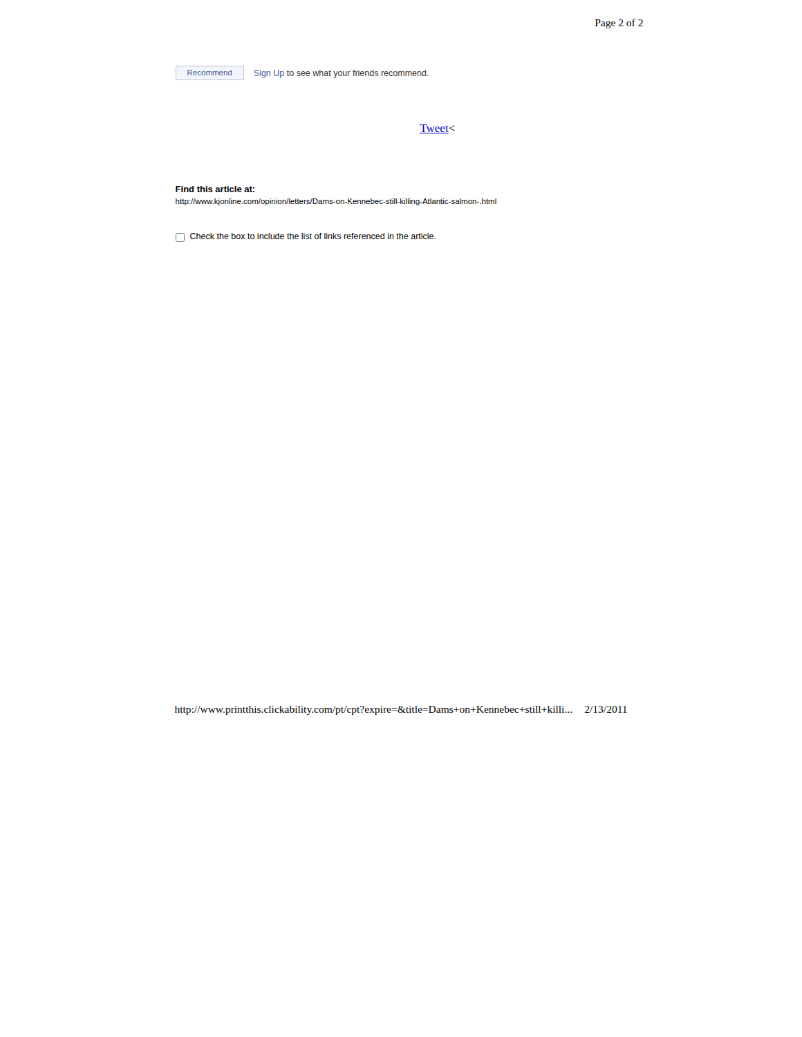Page 2 of 2
Recommend Sign Up to see what your friends recommend.
Tweet<
Find this article at:
http://www.kjonline.com/opinion/letters/Dams-on-Kennebec-still-killing-Atlantic-salmon-.html
Check the box to include the list of links referenced in the article.
http://www.printthis.clickability.com/pt/cpt?expire=&title=Dams+on+Kennebec+still+killi...2/13/2011